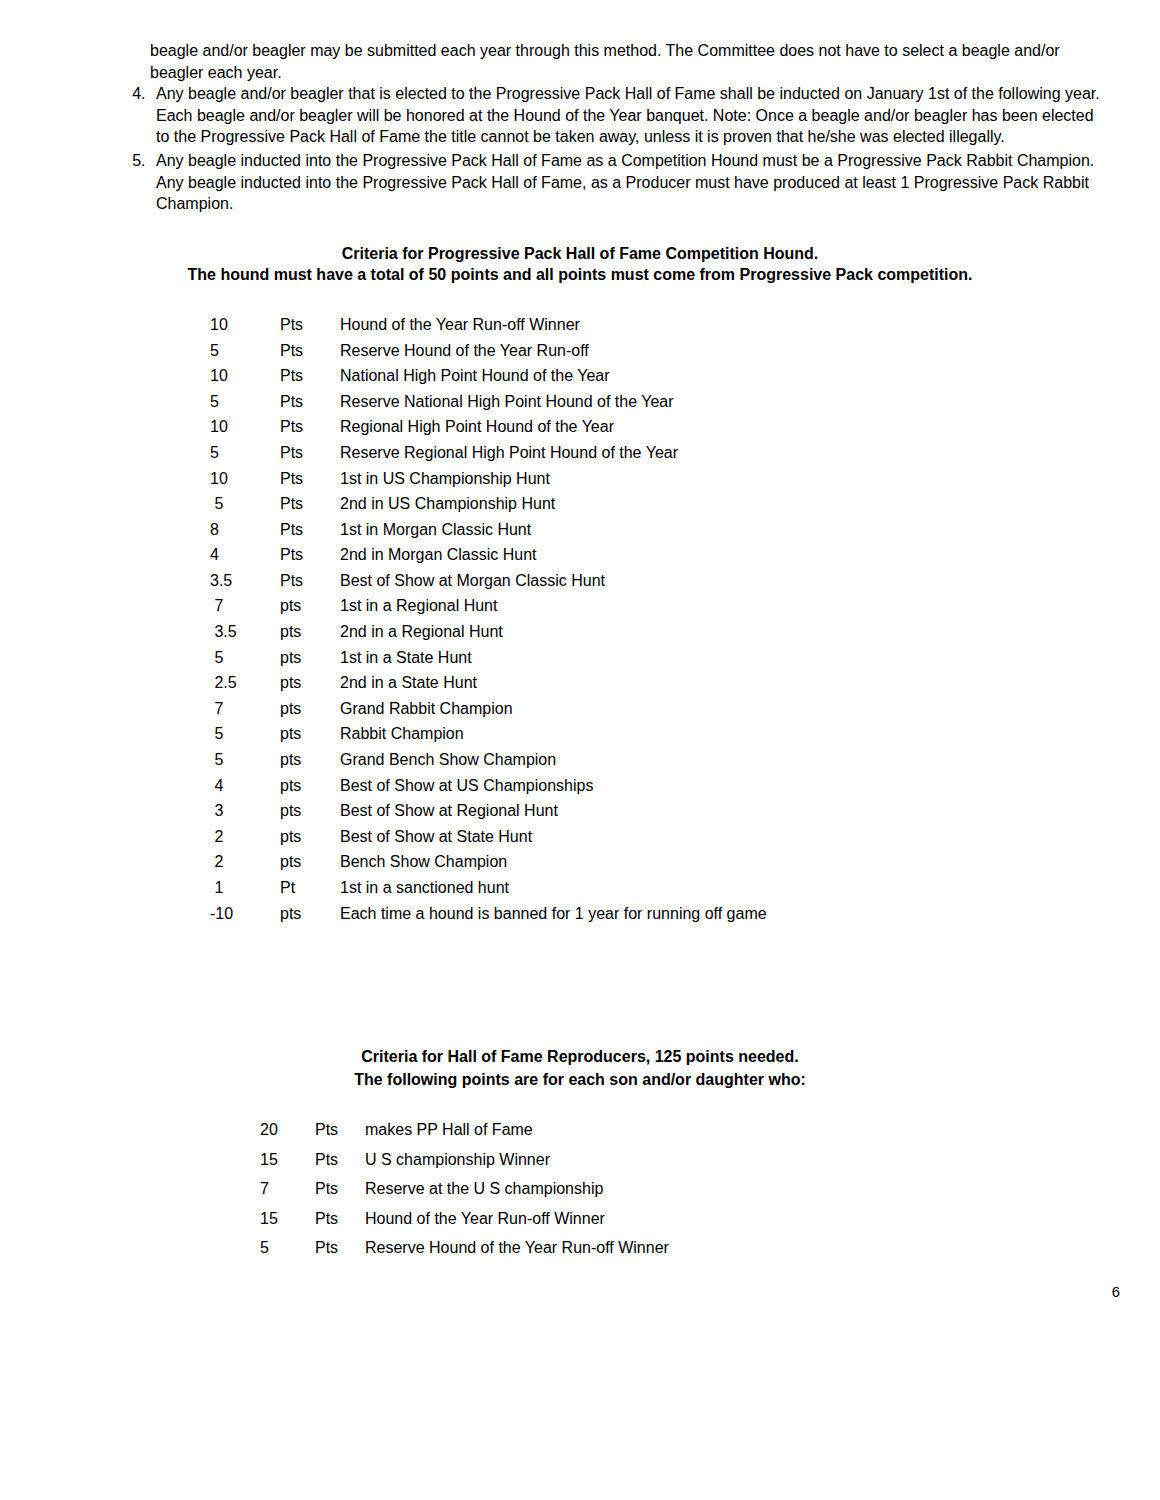beagle and/or beagler may be submitted each year through this method. The Committee does not have to select a beagle and/or beagler each year.
Any beagle and/or beagler that is elected to the Progressive Pack Hall of Fame shall be inducted on January 1st of the following year. Each beagle and/or beagler will be honored at the Hound of the Year banquet. Note: Once a beagle and/or beagler has been elected to the Progressive Pack Hall of Fame the title cannot be taken away, unless it is proven that he/she was elected illegally.
Any beagle inducted into the Progressive Pack Hall of Fame as a Competition Hound must be a Progressive Pack Rabbit Champion. Any beagle inducted into the Progressive Pack Hall of Fame, as a Producer must have produced at least 1 Progressive Pack Rabbit Champion.
Criteria for Progressive Pack Hall of Fame Competition Hound.
The hound must have a total of 50 points and all points must come from Progressive Pack competition.
| 10 | Pts | Hound of the Year Run-off Winner |
| 5 | Pts | Reserve Hound of the Year Run-off |
| 10 | Pts | National High Point Hound of the Year |
| 5 | Pts | Reserve National High Point Hound of the Year |
| 10 | Pts | Regional High Point Hound of the Year |
| 5 | Pts | Reserve Regional High Point Hound of the Year |
| 10 | Pts | 1st in US Championship Hunt |
| 5 | Pts | 2nd in US Championship Hunt |
| 8 | Pts | 1st in Morgan Classic Hunt |
| 4 | Pts | 2nd in Morgan Classic Hunt |
| 3.5 | Pts | Best of Show at Morgan Classic Hunt |
| 7 | pts | 1st in a Regional Hunt |
| 3.5 | pts | 2nd in a Regional Hunt |
| 5 | pts | 1st in a State Hunt |
| 2.5 | pts | 2nd in a State Hunt |
| 7 | pts | Grand Rabbit Champion |
| 5 | pts | Rabbit Champion |
| 5 | pts | Grand Bench Show Champion |
| 4 | pts | Best of Show at US Championships |
| 3 | pts | Best of Show at Regional Hunt |
| 2 | pts | Best of Show at State Hunt |
| 2 | pts | Bench Show Champion |
| 1 | Pt | 1st in a sanctioned hunt |
| -10 | pts | Each time a hound is banned for 1 year for running off game |
Criteria for Hall of Fame Reproducers, 125 points needed.
The following points are for each son and/or daughter who:
| 20 | Pts | makes PP Hall of Fame |
| 15 | Pts | U S championship Winner |
| 7 | Pts | Reserve at the U S championship |
| 15 | Pts | Hound of the Year Run-off Winner |
| 5 | Pts | Reserve Hound of the Year Run-off Winner |
6